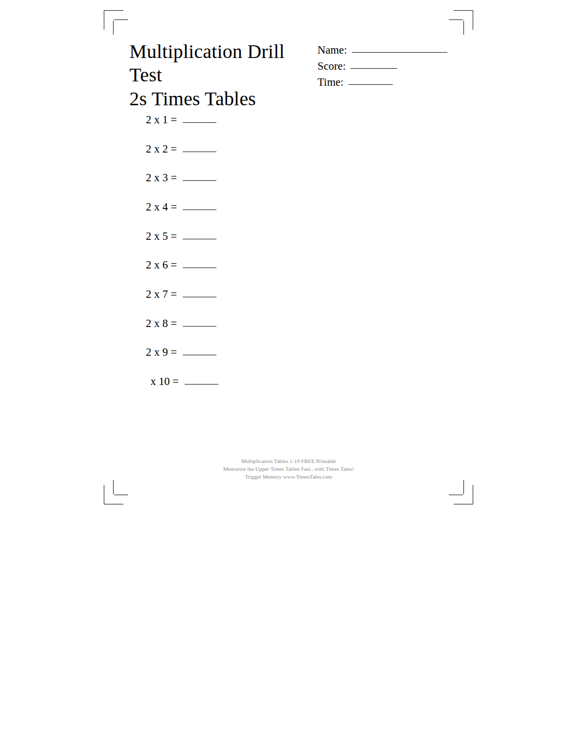Multiplication Drill Test2s Times Tables
Name: Score: Time:
2 x 1 =
2 x 2 =
2 x 3 =
2 x 4 =
2 x 5 =
2 x 6 =
2 x 7 =
2 x 8 =
2 x 9 =
x 10 =
Multiplication Tables 1-10 FREE Printable
Memorize the Upper Times Tables Fast...with Times Tales!
Trigger Memory www.TimesTales.com